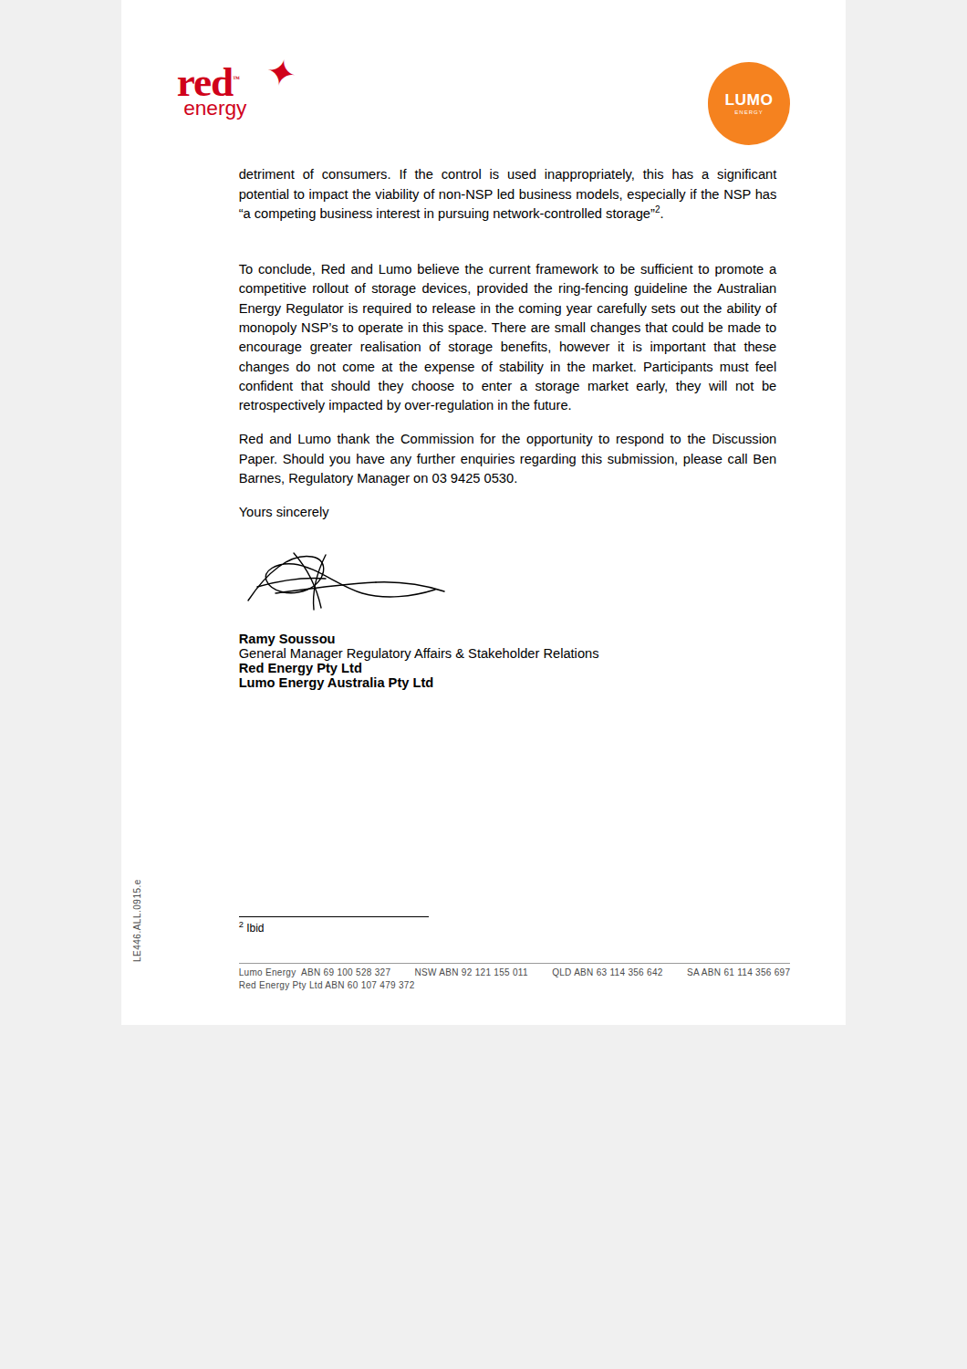✦ red™ energy
LUMO ENERGY
detriment of consumers. If the control is used inappropriately, this has a significant potential to impact the viability of non-NSP led business models, especially if the NSP has “a competing business interest in pursuing network-controlled storage”2.
To conclude, Red and Lumo believe the current framework to be sufficient to promote a competitive rollout of storage devices, provided the ring-fencing guideline the Australian Energy Regulator is required to release in the coming year carefully sets out the ability of monopoly NSP’s to operate in this space. There are small changes that could be made to encourage greater realisation of storage benefits, however it is important that these changes do not come at the expense of stability in the market. Participants must feel confident that should they choose to enter a storage market early, they will not be retrospectively impacted by over-regulation in the future.
Red and Lumo thank the Commission for the opportunity to respond to the Discussion Paper. Should you have any further enquiries regarding this submission, please call Ben Barnes, Regulatory Manager on 03 9425 0530.
Yours sincerely
Ramy Soussou
General Manager Regulatory Affairs & Stakeholder Relations
Red Energy Pty Ltd
Lumo Energy Australia Pty Ltd
2 Ibid
Lumo Energy ABN 69 100 528 327 NSW ABN 92 121 155 011 QLD ABN 63 114 356 642 SA ABN 61 114 356 697
Red Energy Pty Ltd ABN 60 107 479 372
LE446.ALL.0915.e